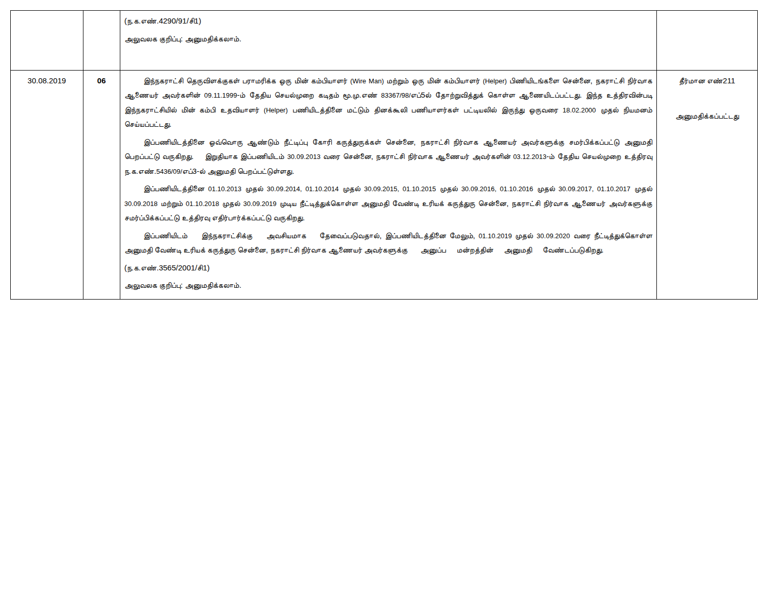| | | (ந.க.எண்.4290/91/சி1) அலுவலக குறிப்பு: அனுமதிக்கலாம். | |
| 30.08.2019 | 06 | இந்நகராட்சி தெருவிளக்குகள் பராமரிக்க ஒரு மின் கம்பியாளர் (Wire Man) மற்றும் ஒரு மின் கம்பியாளர் (Helper) பிணியிடங்களை சென்னை, நகராட்சி நிர்வாக ஆணையர் அவர்களின் 09.11.1999 -ம் தேதிய செயல்முறை கடிதம் மூ.மு.எண் 83367/98/ எப்5ல் தோற்றுவித்துக் கொள்ள ஆணையிடப்பட்டது. இந்த உத்திரவின்படி இந்நகராட்சியில் மின் கம்பி உதவியாளர் (Helper) பணியிடத்தினை மட்டும் தினக்கூலி பணியாளர்கள் பட்டியலில் இருந்து ஒருவரை 18.02.2000 முதல் நியமனம் செய்யப்பட்டது. இப்பணியிடத்தினை ஒவ்வொரு ஆண்டும் நீட்டிப்பு கோரி கருத்துருக்கள் சென்னை, நகராட்சி நிர்வாக ஆணையர் அவர்களுக்கு சமர்பிக்கப்பட்டு அனுமதி பெறப்பட்டு வருகிறது. இறுதியாக இப்பணியிடம் 30.09.2013 வரை சென்னை, நகராட்சி நிர்வாக ஆணையர் அவர்களின் 03.12.2013 -ம் தேதிய செயல்முறை உத்திரவு ந.க.எண். 5436/09/ எப்3-ல் அனுமதி பெறப்பட்டுள்ளது. இப்பணியிடத்தினை 01.10.2013 முதல் 30.09.2014, 01.10.2014 முதல் 30.09.2015, 01.10.2015 முதல் 30.09.2016, 01.10.2016 முதல் 30.09.2017, 01.10.2017 முதல் 30.09.2018 மற்றும் 01.10.2018 முதல் 30.09.2019 முடிய நீட்டித்துக்கொள்ள அனுமதி வேண்டி உரியக் கருத்துரு சென்னை, நகராட்சி நிர்வாக ஆணையர் அவர்களுக்கு சமர்ப்பிக்கப்பட்டு உத்திரவு எதிர்பார்க்கப்பட்டு வருகிறது. இப்பணியிடம் இந்நகராட்சிக்கு அவசியமாக தேவைப்படுவதால், இப்பணியிடத்தினை மேலும், 01.10.2019 முதல் 30.09.2020 வரை நீட்டித்துக்கொள்ள அனுமதி வேண்டி உரியக் கருத்துரு சென்னை, நகராட்சி நிர்வாக ஆணையர் அவர்களுக்கு அனுப்ப மன்றத்தின் அனுமதி வேண்டப்படுகிறது. (ந.க.எண்.3565/2001/சி1) அலுவலக குறிப்பு: அனுமதிக்கலாம். | தீர்மான எண்211 அனுமதிக்கப்பட்டது |